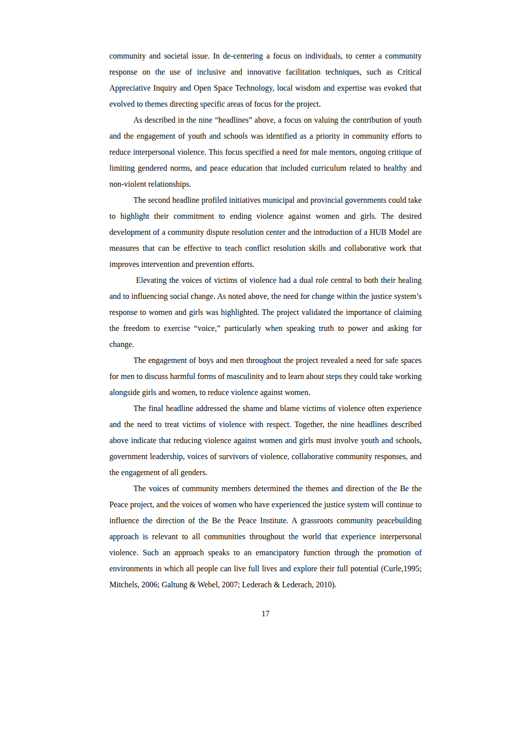community and societal issue. In de-centering a focus on individuals, to center a community response on the use of inclusive and innovative facilitation techniques, such as Critical Appreciative Inquiry and Open Space Technology, local wisdom and expertise was evoked that evolved to themes directing specific areas of focus for the project.
As described in the nine “headlines” above, a focus on valuing the contribution of youth and the engagement of youth and schools was identified as a priority in community efforts to reduce interpersonal violence. This focus specified a need for male mentors, ongoing critique of limiting gendered norms, and peace education that included curriculum related to healthy and non-violent relationships.
The second headline profiled initiatives municipal and provincial governments could take to highlight their commitment to ending violence against women and girls. The desired development of a community dispute resolution center and the introduction of a HUB Model are measures that can be effective to teach conflict resolution skills and collaborative work that improves intervention and prevention efforts.
Elevating the voices of victims of violence had a dual role central to both their healing and to influencing social change. As noted above, the need for change within the justice system’s response to women and girls was highlighted. The project validated the importance of claiming the freedom to exercise “voice,” particularly when speaking truth to power and asking for change.
The engagement of boys and men throughout the project revealed a need for safe spaces for men to discuss harmful forms of masculinity and to learn about steps they could take working alongside girls and women, to reduce violence against women.
The final headline addressed the shame and blame victims of violence often experience and the need to treat victims of violence with respect. Together, the nine headlines described above indicate that reducing violence against women and girls must involve youth and schools, government leadership, voices of survivors of violence, collaborative community responses, and the engagement of all genders.
The voices of community members determined the themes and direction of the Be the Peace project, and the voices of women who have experienced the justice system will continue to influence the direction of the Be the Peace Institute. A grassroots community peacebuilding approach is relevant to all communities throughout the world that experience interpersonal violence. Such an approach speaks to an emancipatory function through the promotion of environments in which all people can live full lives and explore their full potential (Curle,1995; Mitchels, 2006; Galtung & Webel, 2007; Lederach & Lederach, 2010).
17